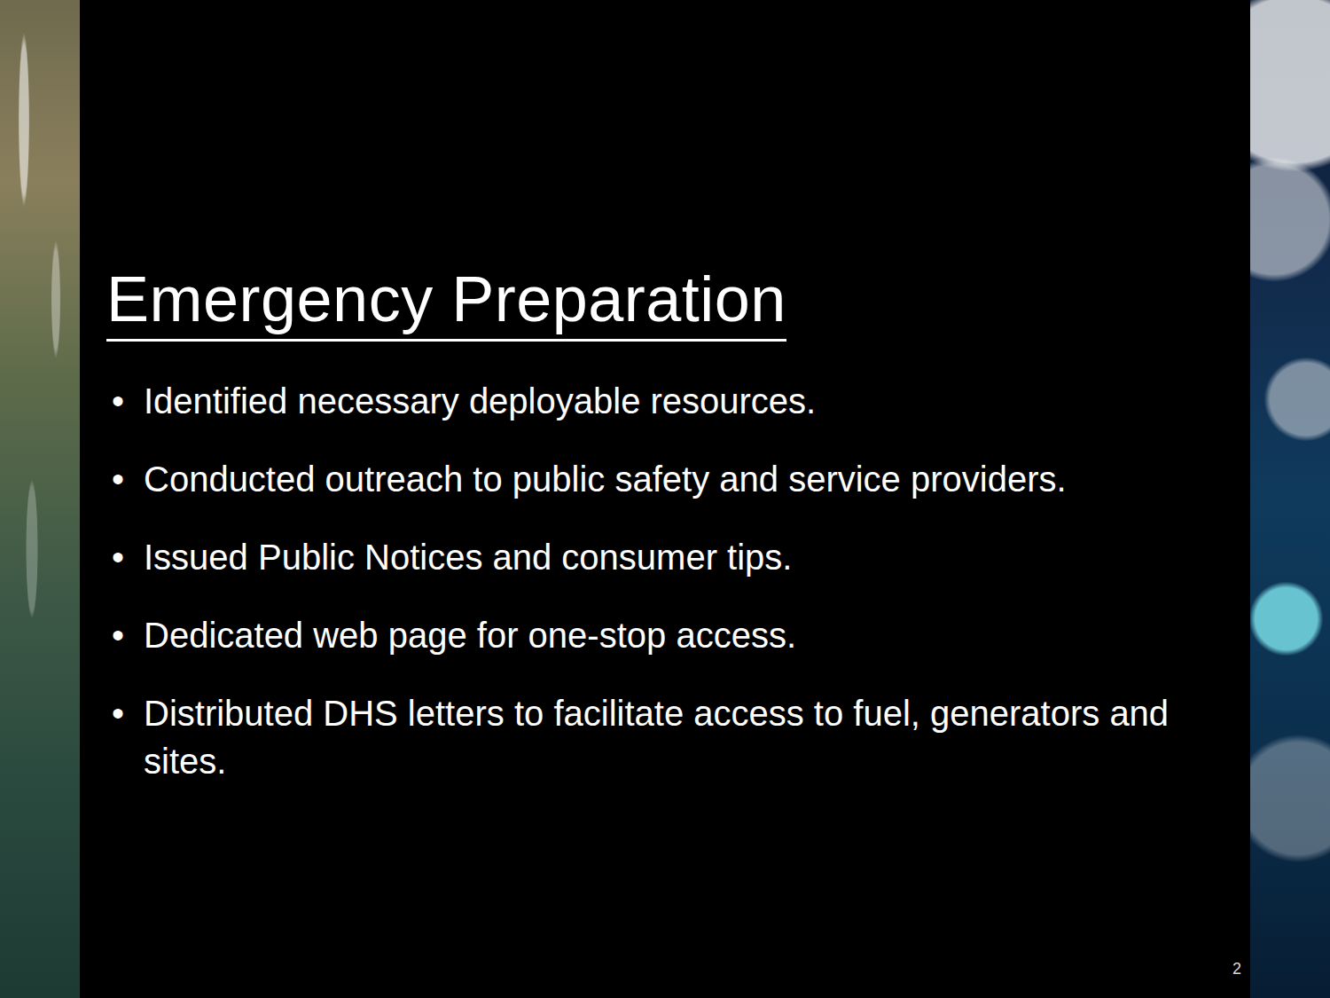Emergency Preparation
Identified necessary deployable resources.
Conducted outreach to public safety and service providers.
Issued Public Notices and consumer tips.
Dedicated web page for one-stop access.
Distributed DHS letters to facilitate access to fuel, generators and sites.
2